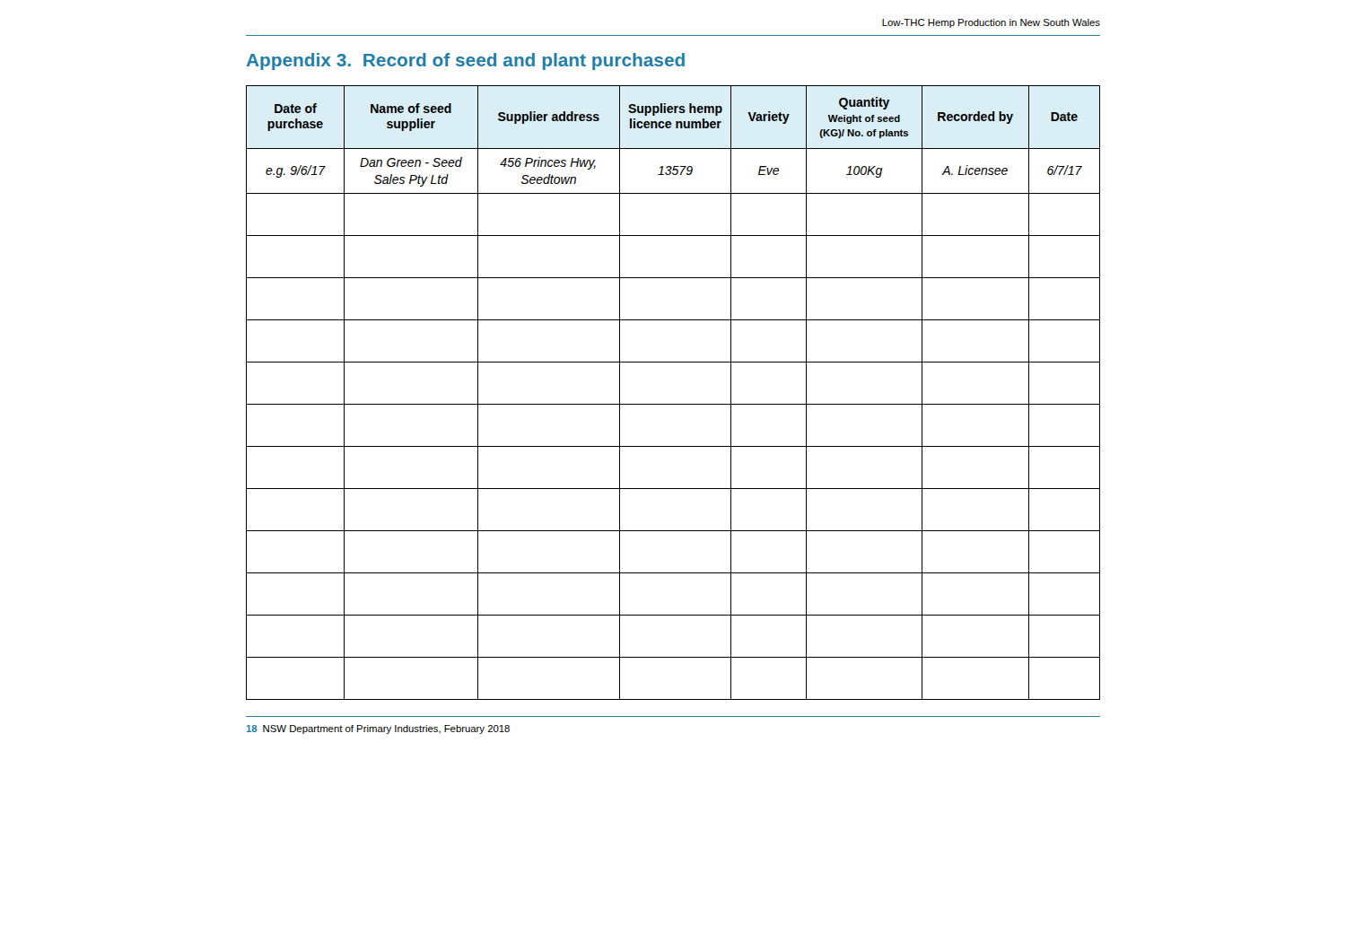Low-THC Hemp Production in New South Wales
Appendix 3. Record of seed and plant purchased
| Date of purchase | Name of seed supplier | Supplier address | Suppliers hemp licence number | Variety | Quantity Weight of seed (KG)/ No. of plants | Recorded by | Date |
| --- | --- | --- | --- | --- | --- | --- | --- |
| e.g. 9/6/17 | Dan Green - Seed Sales Pty Ltd | 456 Princes Hwy, Seedtown | 13579 | Eve | 100Kg | A. Licensee | 6/7/17 |
18 NSW Department of Primary Industries, February 2018